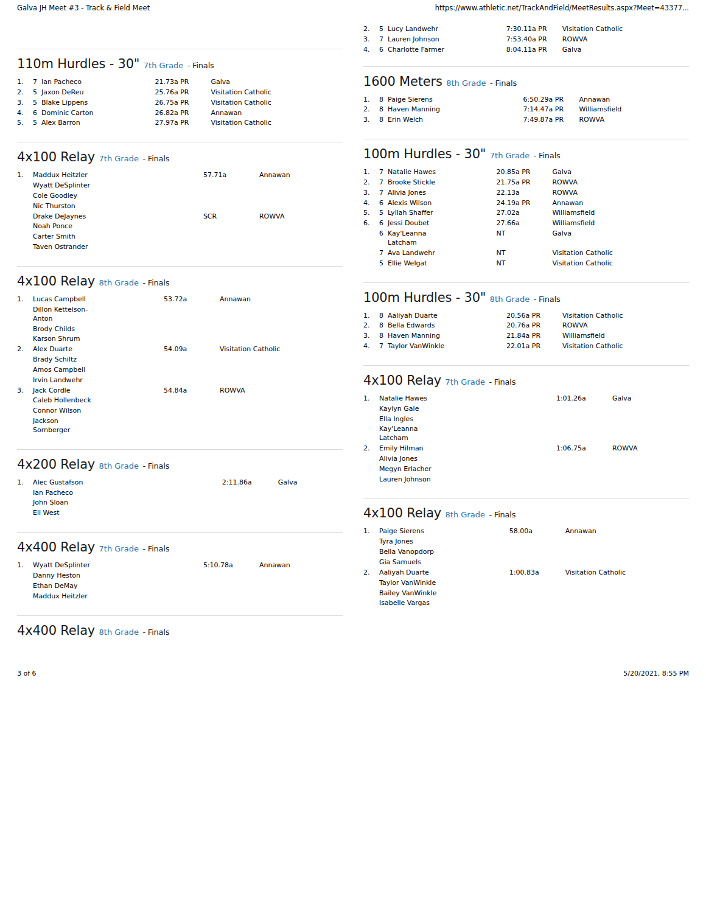Galva JH Meet #3 - Track & Field Meet
https://www.athletic.net/TrackAndField/MeetResults.aspx?Meet=43377...
110m Hurdles - 30" 7th Grade - Finals
| 1. | 7 | Ian Pacheco | 21.73a PR | Galva |
| 2. | 5 | Jaxon DeReu | 25.76a PR | Visitation Catholic |
| 3. | 5 | Blake Lippens | 26.75a PR | Visitation Catholic |
| 4. | 6 | Dominic Carton | 26.82a PR | Annawan |
| 5. | 5 | Alex Barron | 27.97a PR | Visitation Catholic |
4x100 Relay 7th Grade - Finals
| 1. | Maddux Heitzler | 57.71a | Annawan |
| | Wyatt DeSplinter | | |
| | Cole Goodley | | |
| | Nic Thurston | | |
| | Drake DeJaynes | SCR | ROWVA |
| | Noah Ponce | | |
| | Carter Smith | | |
| | Taven Ostrander | | |
4x100 Relay 8th Grade - Finals
| 1. | Lucas Campbell | 53.72a | Annawan |
| | Dillon Kettelson- Anton | | |
| | Brody Childs | | |
| | Karson Shrum | | |
| 2. | Alex Duarte | 54.09a | Visitation Catholic |
| | Brady Schiltz | | |
| | Amos Campbell | | |
| | Irvin Landwehr | | |
| 3. | Jack Cordle | 54.84a | ROWVA |
| | Caleb Hollenbeck | | |
| | Connor Wilson | | |
| | Jackson Sornberger | | |
4x200 Relay 8th Grade - Finals
| 1. | Alec Gustafson | 2:11.86a | Galva |
| | Ian Pacheco | | |
| | John Sloan | | |
| | Eli West | | |
4x400 Relay 7th Grade - Finals
| 1. | Wyatt DeSplinter | 5:10.78a | Annawan |
| | Danny Heston | | |
| | Ethan DeMay | | |
| | Maddux Heitzler | | |
4x400 Relay 8th Grade - Finals
| 2. | 5 | Lucy Landwehr | 7:30.11a PR | Visitation Catholic |
| 3. | 7 | Lauren Johnson | 7:53.40a PR | ROWVA |
| 4. | 6 | Charlotte Farmer | 8:04.11a PR | Galva |
1600 Meters 8th Grade - Finals
| 1. | 8 | Paige Sierens | 6:50.29a PR | Annawan |
| 2. | 8 | Haven Manning | 7:14.47a PR | Williamsfield |
| 3. | 8 | Erin Welch | 7:49.87a PR | ROWVA |
100m Hurdles - 30" 7th Grade - Finals
| 1. | 7 | Natalie Hawes | 20.85a PR | Galva |
| 2. | 7 | Brooke Stickle | 21.75a PR | ROWVA |
| 3. | 7 | Alivia Jones | 22.13a | ROWVA |
| 4. | 6 | Alexis Wilson | 24.19a PR | Annawan |
| 5. | 5 | Lyllah Shaffer | 27.02a | Williamsfield |
| 6. | 6 | Jessi Doubet | 27.66a | Williamsfield |
| | 6 | Kay'Leanna Latcham | NT | Galva |
| | 7 | Ava Landwehr | NT | Visitation Catholic |
| | 5 | Ellie Welgat | NT | Visitation Catholic |
100m Hurdles - 30" 8th Grade - Finals
| 1. | 8 | Aaliyah Duarte | 20.56a PR | Visitation Catholic |
| 2. | 8 | Bella Edwards | 20.76a PR | ROWVA |
| 3. | 8 | Haven Manning | 21.84a PR | Williamsfield |
| 4. | 7 | Taylor VanWinkle | 22.01a PR | Visitation Catholic |
4x100 Relay 7th Grade - Finals
| 1. | Natalie Hawes | 1:01.26a | Galva |
| | Kaylyn Gale | | |
| | Ella Ingles | | |
| | Kay'Leanna Latcham | | |
| 2. | Emily Hilman | 1:06.75a | ROWVA |
| | Alivia Jones | | |
| | Megyn Erlacher | | |
| | Lauren Johnson | | |
4x100 Relay 8th Grade - Finals
| 1. | Paige Sierens | 58.00a | Annawan |
| | Tyra Jones | | |
| | Bella Vanopdorp | | |
| | Gia Samuels | | |
| 2. | Aaliyah Duarte | 1:00.83a | Visitation Catholic |
| | Taylor VanWinkle | | |
| | Bailey VanWinkle | | |
| | Isabelle Vargas | | |
3 of 6
5/20/2021, 8:55 PM